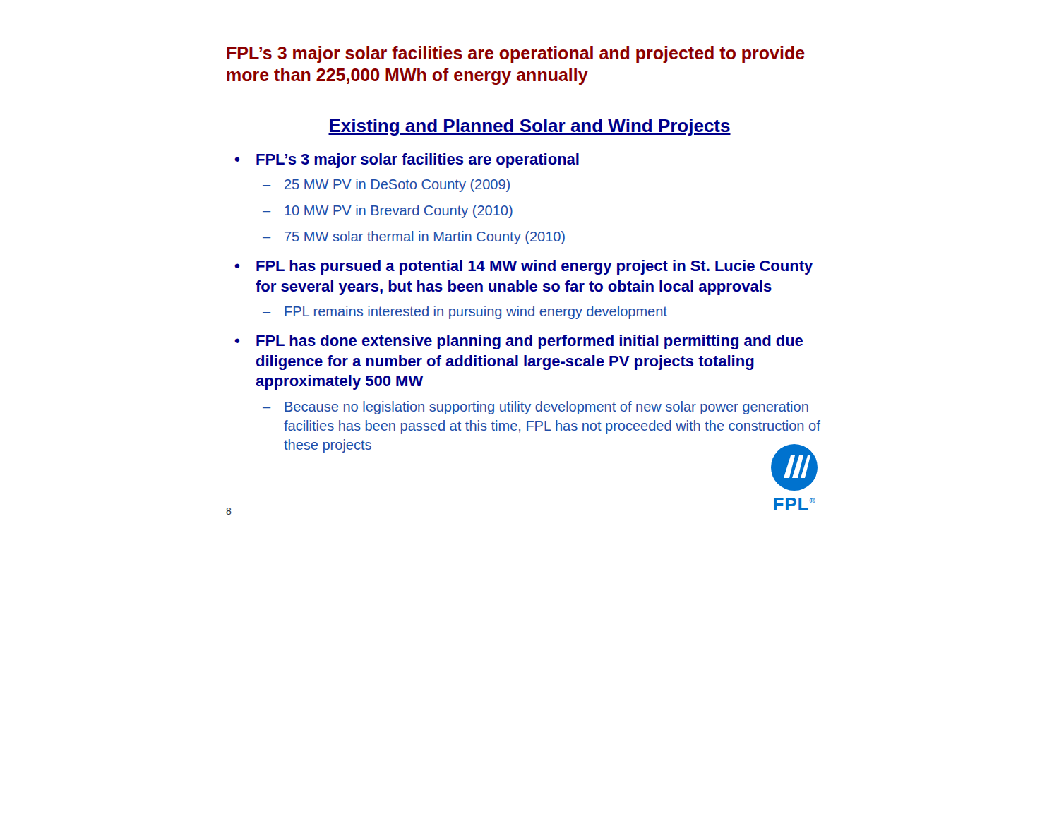FPL’s 3 major solar facilities are operational and projected to provide more than 225,000 MWh of energy annually
Existing and Planned Solar and Wind Projects
FPL’s 3 major solar facilities are operational
25 MW PV in DeSoto County (2009)
10 MW PV in Brevard County (2010)
75 MW solar thermal in Martin County (2010)
FPL has pursued a potential 14 MW wind energy project in St. Lucie County for several years, but has been unable so far to obtain local approvals
FPL remains interested in pursuing wind energy development
FPL has done extensive planning and performed initial permitting and due diligence for a number of additional large-scale PV projects totaling approximately 500 MW
Because no legislation supporting utility development of new solar power generation facilities has been passed at this time, FPL has not proceeded with the construction of these projects
8
FPL®